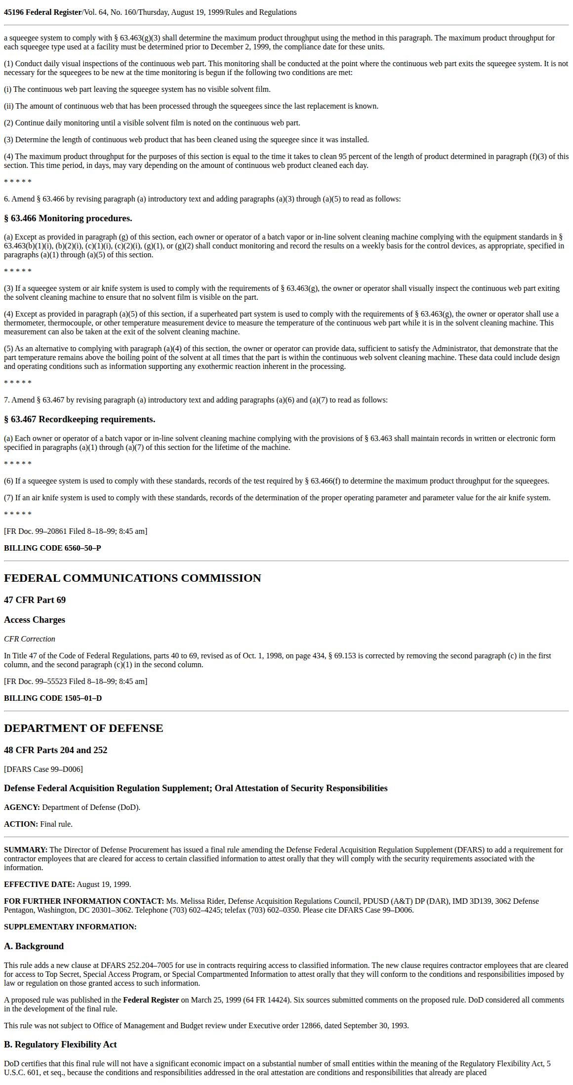45196 Federal Register/Vol. 64, No. 160/Thursday, August 19, 1999/Rules and Regulations
a squeegee system to comply with § 63.463(g)(3) shall determine the maximum product throughput using the method in this paragraph. The maximum product throughput for each squeegee type used at a facility must be determined prior to December 2, 1999, the compliance date for these units.
(1) Conduct daily visual inspections of the continuous web part. This monitoring shall be conducted at the point where the continuous web part exits the squeegee system. It is not necessary for the squeegees to be new at the time monitoring is begun if the following two conditions are met:
(i) The continuous web part leaving the squeegee system has no visible solvent film.
(ii) The amount of continuous web that has been processed through the squeegees since the last replacement is known.
(2) Continue daily monitoring until a visible solvent film is noted on the continuous web part.
(3) Determine the length of continuous web product that has been cleaned using the squeegee since it was installed.
(4) The maximum product throughput for the purposes of this section is equal to the time it takes to clean 95 percent of the length of product determined in paragraph (f)(3) of this section. This time period, in days, may vary depending on the amount of continuous web product cleaned each day.
* * * * *
6. Amend § 63.466 by revising paragraph (a) introductory text and adding paragraphs (a)(3) through (a)(5) to read as follows:
§ 63.466 Monitoring procedures.
(a) Except as provided in paragraph (g) of this section, each owner or operator of a batch vapor or in-line solvent cleaning machine complying with the equipment standards in § 63.463(b)(1)(i), (b)(2)(i), (c)(1)(i), (c)(2)(i), (g)(1), or (g)(2) shall conduct monitoring and record the results on a weekly basis for the control devices, as appropriate, specified in paragraphs (a)(1) through (a)(5) of this section.
* * * * *
(3) If a squeegee system or air knife system is used to comply with the requirements of § 63.463(g), the owner or operator shall visually inspect the continuous web part exiting the solvent cleaning machine to ensure that no solvent film is visible on the part.
(4) Except as provided in paragraph (a)(5) of this section, if a superheated part system is used to comply with the requirements of § 63.463(g), the owner or operator shall use a thermometer, thermocouple, or other temperature measurement device to measure the temperature of the continuous web part while it is in the solvent cleaning machine. This measurement can also be taken at the exit of the solvent cleaning machine.
(5) As an alternative to complying with paragraph (a)(4) of this section, the owner or operator can provide data, sufficient to satisfy the Administrator, that demonstrate that the part temperature remains above the boiling point of the solvent at all times that the part is within the continuous web solvent cleaning machine. These data could include design and operating conditions such as information supporting any exothermic reaction inherent in the processing.
* * * * *
7. Amend § 63.467 by revising paragraph (a) introductory text and adding paragraphs (a)(6) and (a)(7) to read as follows:
§ 63.467 Recordkeeping requirements.
(a) Each owner or operator of a batch vapor or in-line solvent cleaning machine complying with the provisions of § 63.463 shall maintain records in written or electronic form specified in paragraphs (a)(1) through (a)(7) of this section for the lifetime of the machine.
* * * * *
(6) If a squeegee system is used to comply with these standards, records of the test required by § 63.466(f) to determine the maximum product throughput for the squeegees.
(7) If an air knife system is used to comply with these standards, records of the determination of the proper operating parameter and parameter value for the air knife system.
* * * * *
[FR Doc. 99–20861 Filed 8–18–99; 8:45 am]
BILLING CODE 6560–50–P
FEDERAL COMMUNICATIONS COMMISSION
47 CFR Part 69
Access Charges
CFR Correction
In Title 47 of the Code of Federal Regulations, parts 40 to 69, revised as of Oct. 1, 1998, on page 434, § 69.153 is corrected by removing the second paragraph (c) in the first column, and the second paragraph (c)(1) in the second column.
[FR Doc. 99–55523 Filed 8–18–99; 8:45 am]
BILLING CODE 1505–01–D
DEPARTMENT OF DEFENSE
48 CFR Parts 204 and 252
[DFARS Case 99–D006]
Defense Federal Acquisition Regulation Supplement; Oral Attestation of Security Responsibilities
AGENCY: Department of Defense (DoD).
ACTION: Final rule.
SUMMARY: The Director of Defense Procurement has issued a final rule amending the Defense Federal Acquisition Regulation Supplement (DFARS) to add a requirement for contractor employees that are cleared for access to certain classified information to attest orally that they will comply with the security requirements associated with the information.
EFFECTIVE DATE: August 19, 1999.
FOR FURTHER INFORMATION CONTACT: Ms. Melissa Rider, Defense Acquisition Regulations Council, PDUSD (A&T) DP (DAR), IMD 3D139, 3062 Defense Pentagon, Washington, DC 20301–3062. Telephone (703) 602–4245; telefax (703) 602–0350. Please cite DFARS Case 99–D006.
SUPPLEMENTARY INFORMATION:
A. Background
This rule adds a new clause at DFARS 252.204–7005 for use in contracts requiring access to classified information. The new clause requires contractor employees that are cleared for access to Top Secret, Special Access Program, or Special Compartmented Information to attest orally that they will conform to the conditions and responsibilities imposed by law or regulation on those granted access to such information.
A proposed rule was published in the Federal Register on March 25, 1999 (64 FR 14424). Six sources submitted comments on the proposed rule. DoD considered all comments in the development of the final rule.
This rule was not subject to Office of Management and Budget review under Executive order 12866, dated September 30, 1993.
B. Regulatory Flexibility Act
DoD certifies that this final rule will not have a significant economic impact on a substantial number of small entities within the meaning of the Regulatory Flexibility Act, 5 U.S.C. 601, et seq., because the conditions and responsibilities addressed in the oral attestation are conditions and responsibilities that already are placed